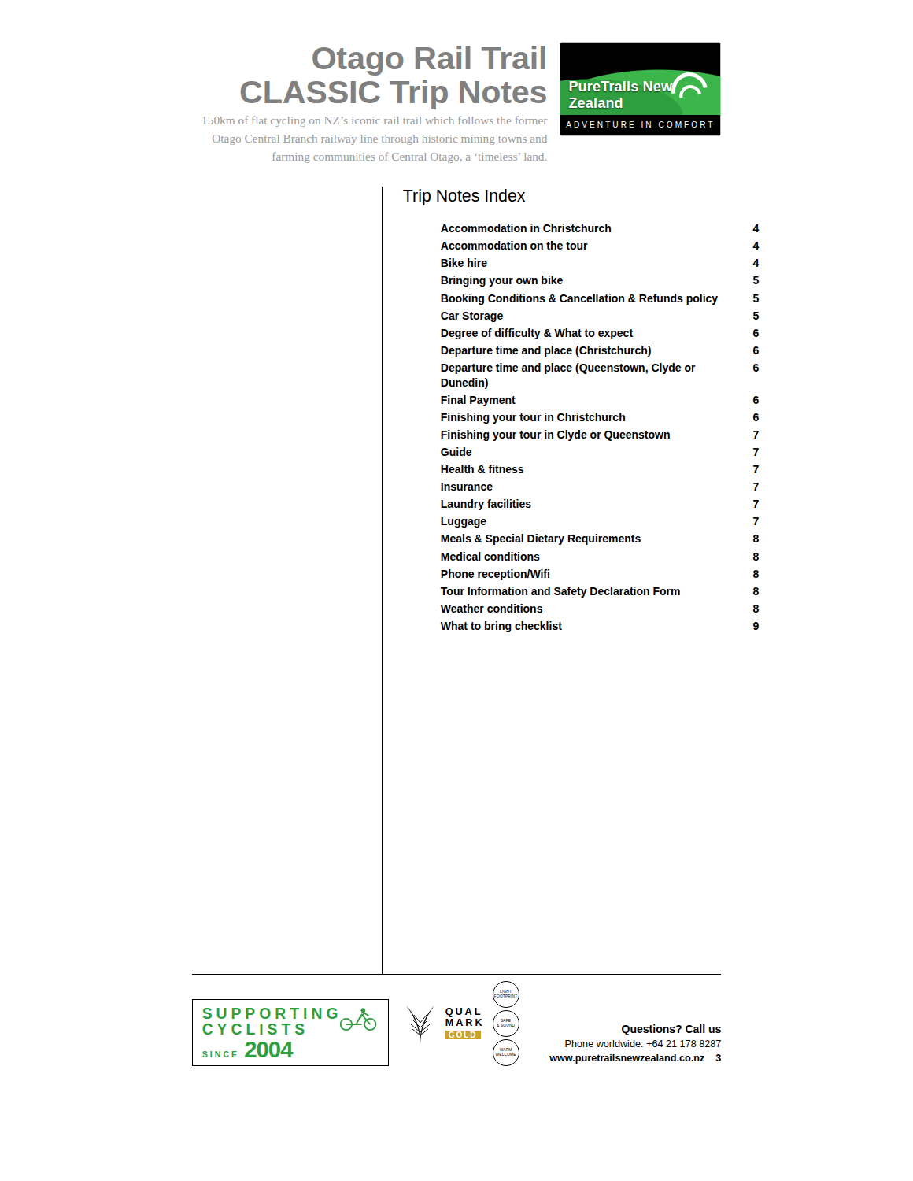Otago Rail Trail CLASSIC Trip Notes
150km of flat cycling on NZ’s iconic rail trail which follows the former Otago Central Branch railway line through historic mining towns and farming communities of Central Otago, a ‘timeless’ land.
PureTrails New Zealand
Adventure in Comfort
Trip Notes Index
| Accommodation in Christchurch | 4 |
| Accommodation on the tour | 4 |
| Bike hire | 4 |
| Bringing your own bike | 5 |
| Booking Conditions & Cancellation & Refunds policy | 5 |
| Car Storage | 5 |
| Degree of difficulty & What to expect | 6 |
| Departure time and place (Christchurch) | 6 |
| Departure time and place (Queenstown, Clyde or Dunedin) | 6 |
| Final Payment | 6 |
| Finishing your tour in Christchurch | 6 |
| Finishing your tour in Clyde or Queenstown | 7 |
| Guide | 7 |
| Health & fitness | 7 |
| Insurance | 7 |
| Laundry facilities | 7 |
| Luggage | 7 |
| Meals & Special Dietary Requirements | 8 |
| Medical conditions | 8 |
| Phone reception/Wifi | 8 |
| Tour Information and Safety Declaration Form | 8 |
| Weather conditions | 8 |
| What to bring checklist | 9 |
SUPPORTING
CYCLISTS
SINCE 2004
QUAL
MARK
GOLD
LIGHT
FOOTPRINT
SAFE
& SOUND
WARM
WELCOME
Questions? Call us
Phone worldwide: +64 21 178 8287
www.puretrailsnewzealand.co.nz 3